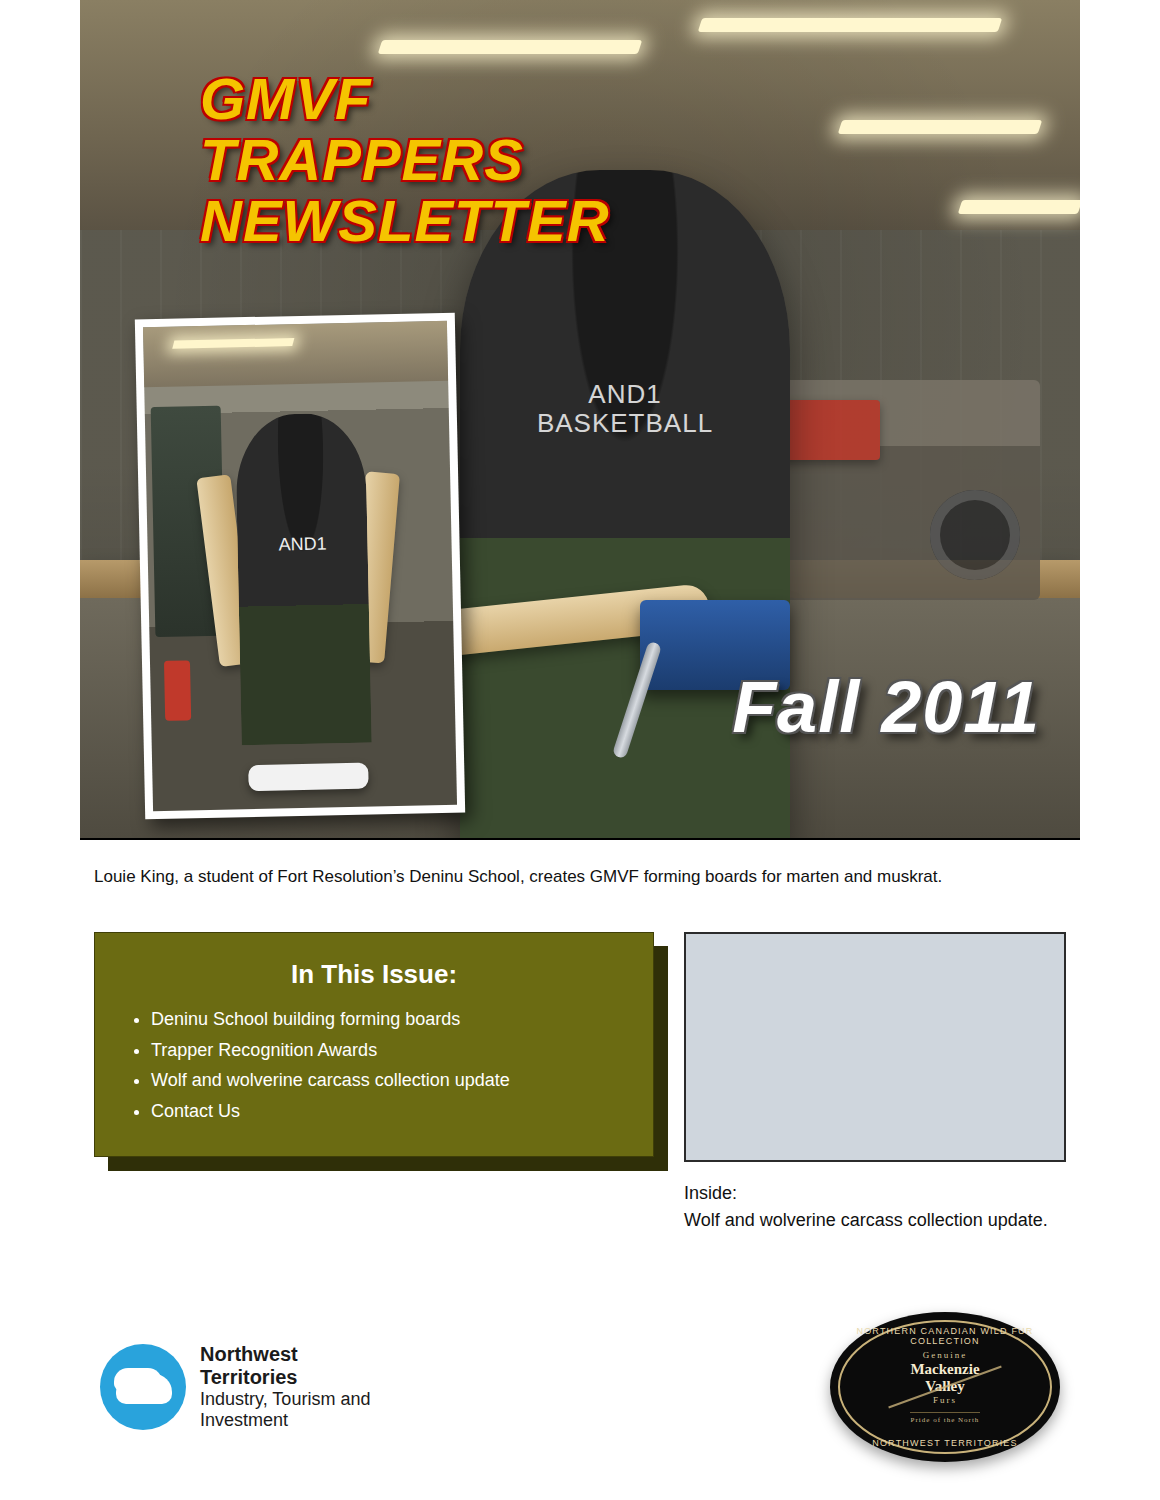GMVF Trappers Newsletter
Fall 2011
Louie King, a student of Fort Resolution’s Deninu School, creates GMVF forming boards for marten and muskrat.
In This Issue:
Deninu School building forming boards
Trapper Recognition Awards
Wolf and wolverine carcass collection update
Contact Us
Inside:
Wolf and wolverine carcass collection update.
Northwest
Territories
Industry, Tourism and Investment
Northern Canadian Wild Fur Collection
Genuine
Mackenzie
Valley
Furs
Pride of the North
Northwest Territories